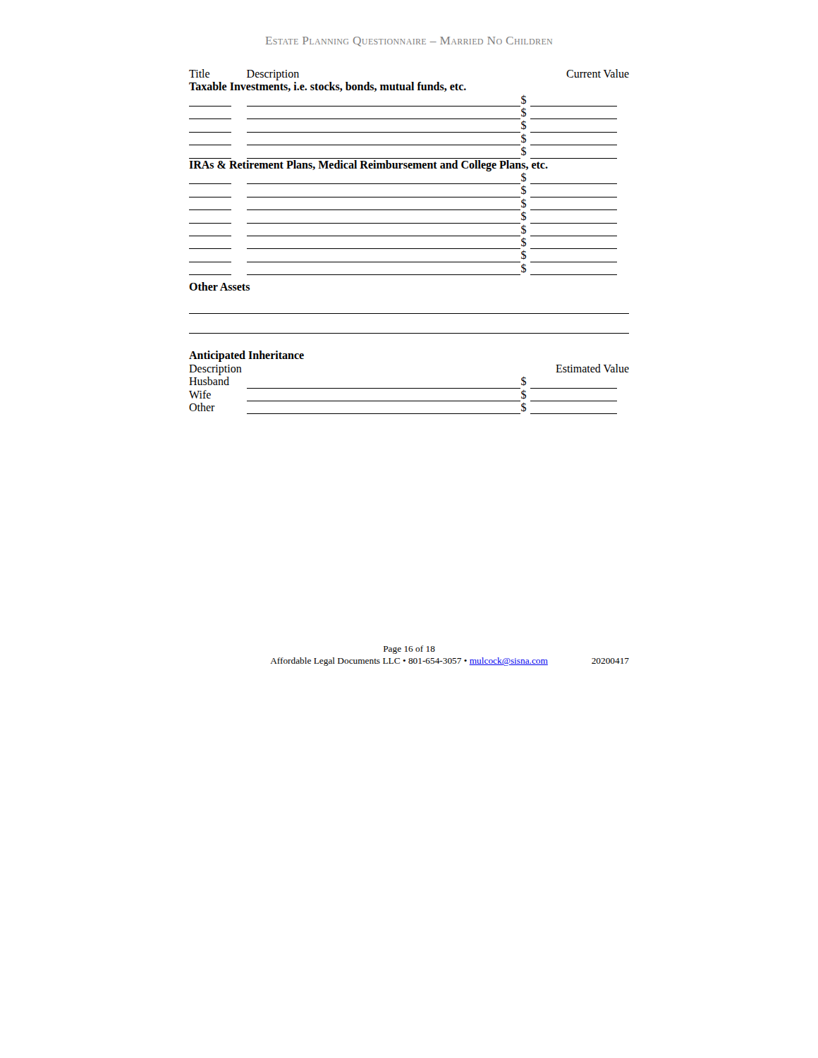Estate Planning Questionnaire – Married No Children
| Title | Description | Current Value |
| Taxable Investments, i.e. stocks, bonds, mutual funds, etc. |
| | | $ |
| | | $ |
| | | $ |
| | | $ |
| | | $ |
| IRAs & Retirement Plans, Medical Reimbursement and College Plans, etc. |
| | | $ |
| | | $ |
| | | $ |
| | | $ |
| | | $ |
| | | $ |
| | | $ |
| | | $ |
Other Assets
Anticipated Inheritance
| Description | Estimated Value |
| / Husband / / | $ |
| / Wife / / | $ |
| / Other / / | $ |
Page 16 of 18
Affordable Legal Documents LLC • 801-654-3057 • mulcock@sisna.com 20200417